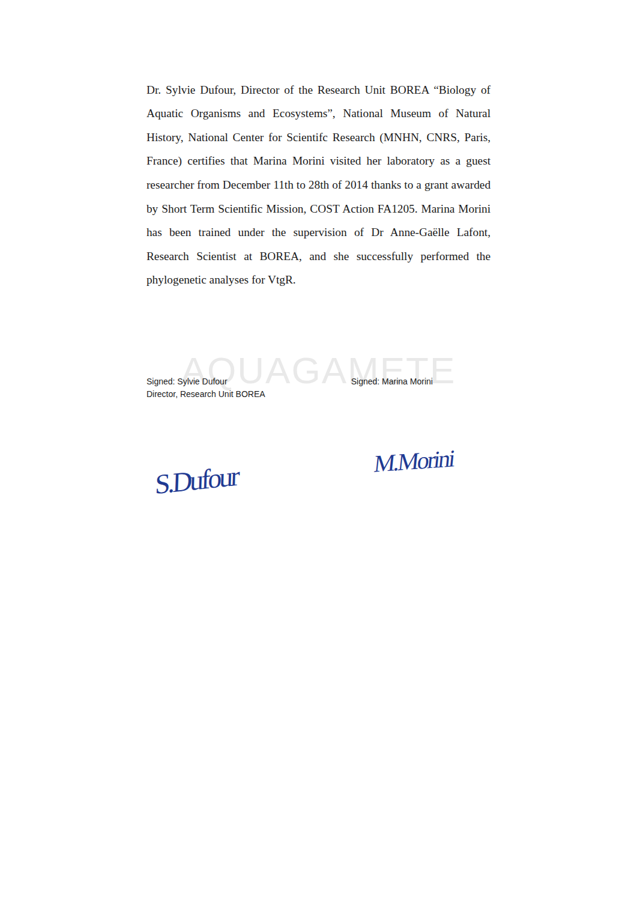AQUAGAMETE
Dr. Sylvie Dufour, Director of the Research Unit BOREA “Biology of Aquatic Organisms and Ecosystems”, National Museum of Natural History, National Center for Scientifc Research (MNHN, CNRS, Paris, France) certifies that Marina Morini visited her laboratory as a guest researcher from December 11th to 28th of 2014 thanks to a grant awarded by Short Term Scientific Mission, COST Action FA1205. Marina Morini has been trained under the supervision of Dr Anne-Gaëlle Lafont, Research Scientist at BOREA, and she successfully performed the phylogenetic analyses for VtgR.
Signed: Sylvie Dufour
Director, Research Unit BOREA
Signed: Marina Morini
S.Dufour
M.Morini